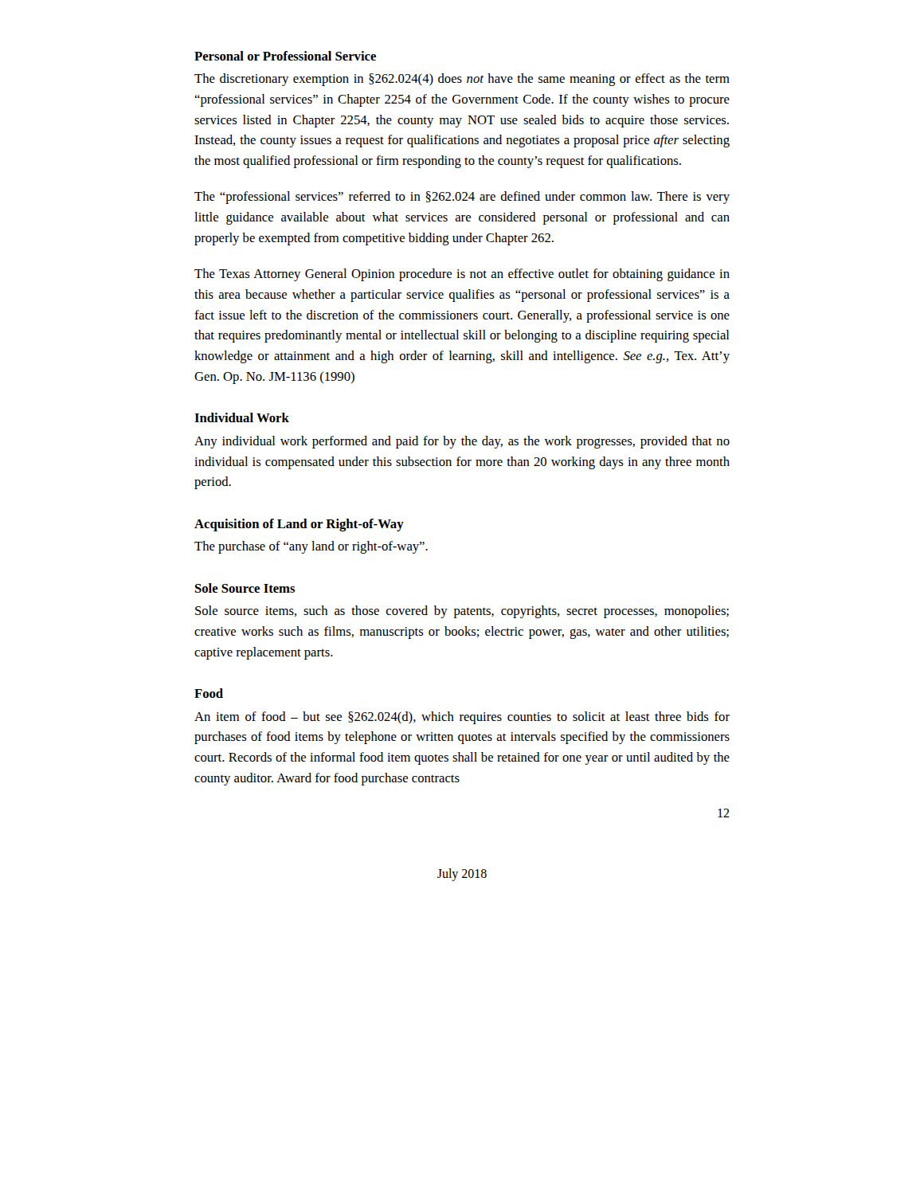Personal or Professional Service
The discretionary exemption in §262.024(4) does not have the same meaning or effect as the term “professional services” in Chapter 2254 of the Government Code. If the county wishes to procure services listed in Chapter 2254, the county may NOT use sealed bids to acquire those services. Instead, the county issues a request for qualifications and negotiates a proposal price after selecting the most qualified professional or firm responding to the county’s request for qualifications.
The “professional services” referred to in §262.024 are defined under common law. There is very little guidance available about what services are considered personal or professional and can properly be exempted from competitive bidding under Chapter 262.
The Texas Attorney General Opinion procedure is not an effective outlet for obtaining guidance in this area because whether a particular service qualifies as “personal or professional services” is a fact issue left to the discretion of the commissioners court. Generally, a professional service is one that requires predominantly mental or intellectual skill or belonging to a discipline requiring special knowledge or attainment and a high order of learning, skill and intelligence. See e.g., Tex. Att’y Gen. Op. No. JM-1136 (1990)
Individual Work
Any individual work performed and paid for by the day, as the work progresses, provided that no individual is compensated under this subsection for more than 20 working days in any three month period.
Acquisition of Land or Right-of-Way
The purchase of “any land or right-of-way”.
Sole Source Items
Sole source items, such as those covered by patents, copyrights, secret processes, monopolies; creative works such as films, manuscripts or books; electric power, gas, water and other utilities; captive replacement parts.
Food
An item of food – but see §262.024(d), which requires counties to solicit at least three bids for purchases of food items by telephone or written quotes at intervals specified by the commissioners court. Records of the informal food item quotes shall be retained for one year or until audited by the county auditor. Award for food purchase contracts
12
July 2018